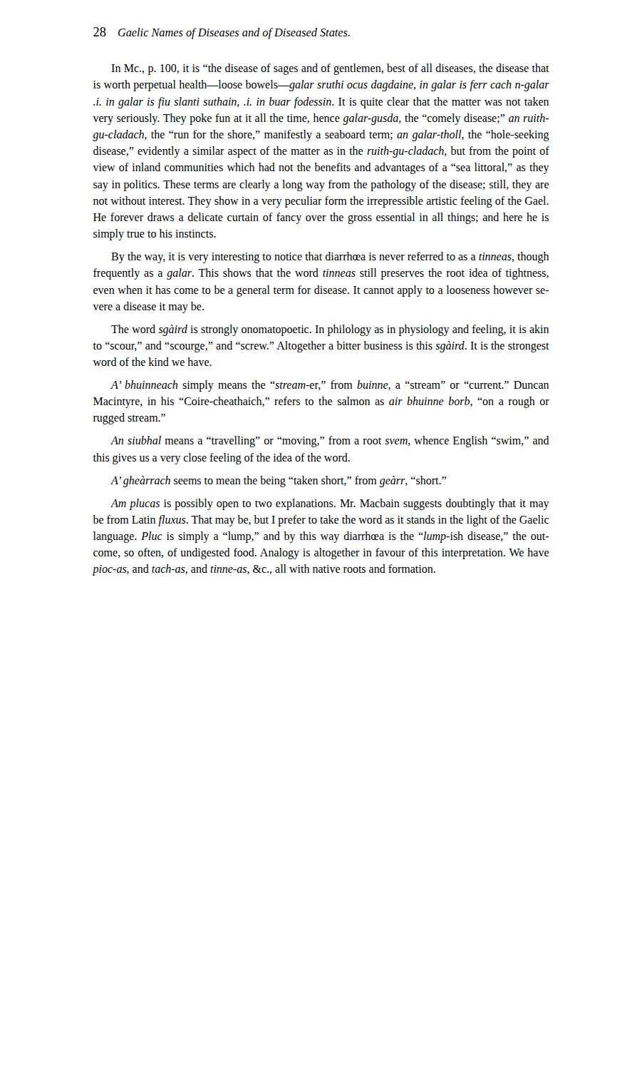28 Gaelic Names of Diseases and of Diseased States.
In Mc., p. 100, it is “the disease of sages and of gentlemen, best of all diseases, the disease that is worth perpetual health—loose bowels—galar sruthi ocus dagdaine, in galar is ferr cach n-galar .i. in galar is fiu slanti suthain, .i. in buar fodessin. It is quite clear that the matter was not taken very seriously. They poke fun at it all the time, hence galar-gusda, the “comely disease;” an ruith-gu-cladach, the “run for the shore,” manifestly a seaboard term; an galar-tholl, the “hole-seeking disease,” evidently a similar aspect of the matter as in the ruith-gu-cladach, but from the point of view of inland communities which had not the benefits and advantages of a “sea littoral,” as they say in politics. These terms are clearly a long way from the pathology of the disease; still, they are not without interest. They show in a very peculiar form the irrepressible artistic feeling of the Gael. He forever draws a delicate curtain of fancy over the gross essential in all things; and here he is simply true to his instincts.
By the way, it is very interesting to notice that diarrhœa is never referred to as a tinneas, though frequently as a galar. This shows that the word tinneas still preserves the root idea of tightness, even when it has come to be a general term for disease. It cannot apply to a looseness however severe a disease it may be.
The word sgàird is strongly onomatopoetic. In philology as in physiology and feeling, it is akin to “scour,” and “scourge,” and “screw.” Altogether a bitter business is this sgàird. It is the strongest word of the kind we have.
A’ bhuinneach simply means the “stream-er,” from buinne, a “stream” or “current.” Duncan Macintyre, in his “Coire-cheathaich,” refers to the salmon as air bhuinne borb, “on a rough or rugged stream.”
An siubhal means a “travelling” or “moving,” from a root svem, whence English “swim,” and this gives us a very close feeling of the idea of the word.
A’ gheàrrach seems to mean the being “taken short,” from geàrr, “short.”
Am plucas is possibly open to two explanations. Mr. Macbain suggests doubtingly that it may be from Latin fluxus. That may be, but I prefer to take the word as it stands in the light of the Gaelic language. Pluc is simply a “lump,” and by this way diarrhœa is the “lump-ish disease,” the outcome, so often, of undigested food. Analogy is altogether in favour of this interpretation. We have pioc-as, and tach-as, and tinne-as, &c., all with native roots and formation.